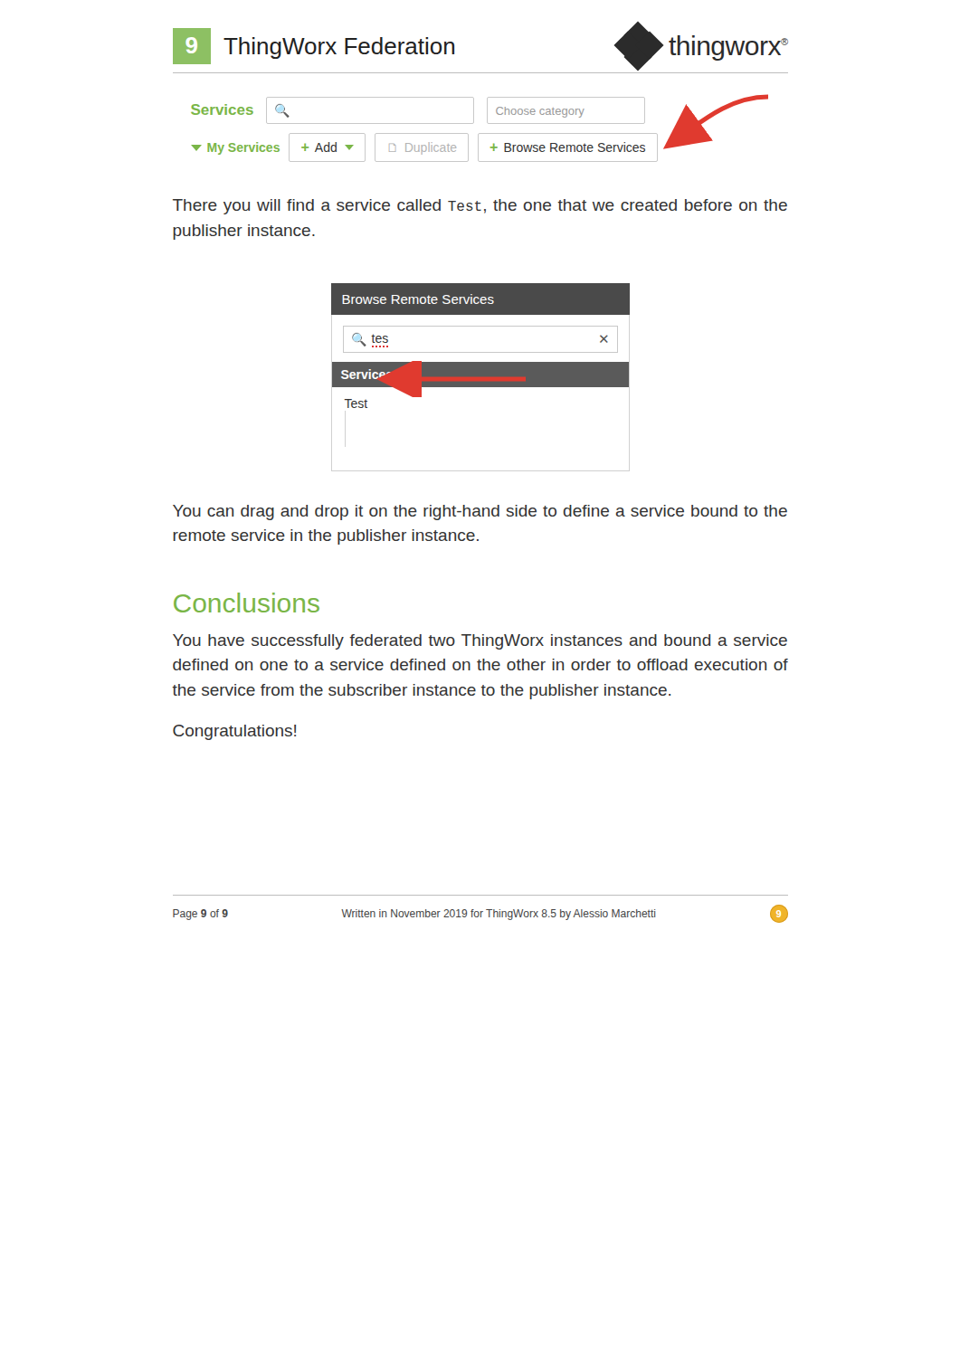9
ThingWorx Federation
thingworx®
Services
🔍
Choose category
My Services
+Add
🗋Duplicate
+Browse Remote Services
There you will find a service called Test, the one that we created before on the publisher instance.
Browse Remote Services
🔍tes
✕
Services
Test
You can drag and drop it on the right-hand side to define a service bound to the remote service in the publisher instance.
Conclusions
You have successfully federated two ThingWorx instances and bound a service defined on one to a service defined on the other in order to offload execution of the service from the subscriber instance to the publisher instance.
Congratulations!
Page 9 of 9
Written in November 2019 for ThingWorx 8.5 by Alessio Marchetti
9